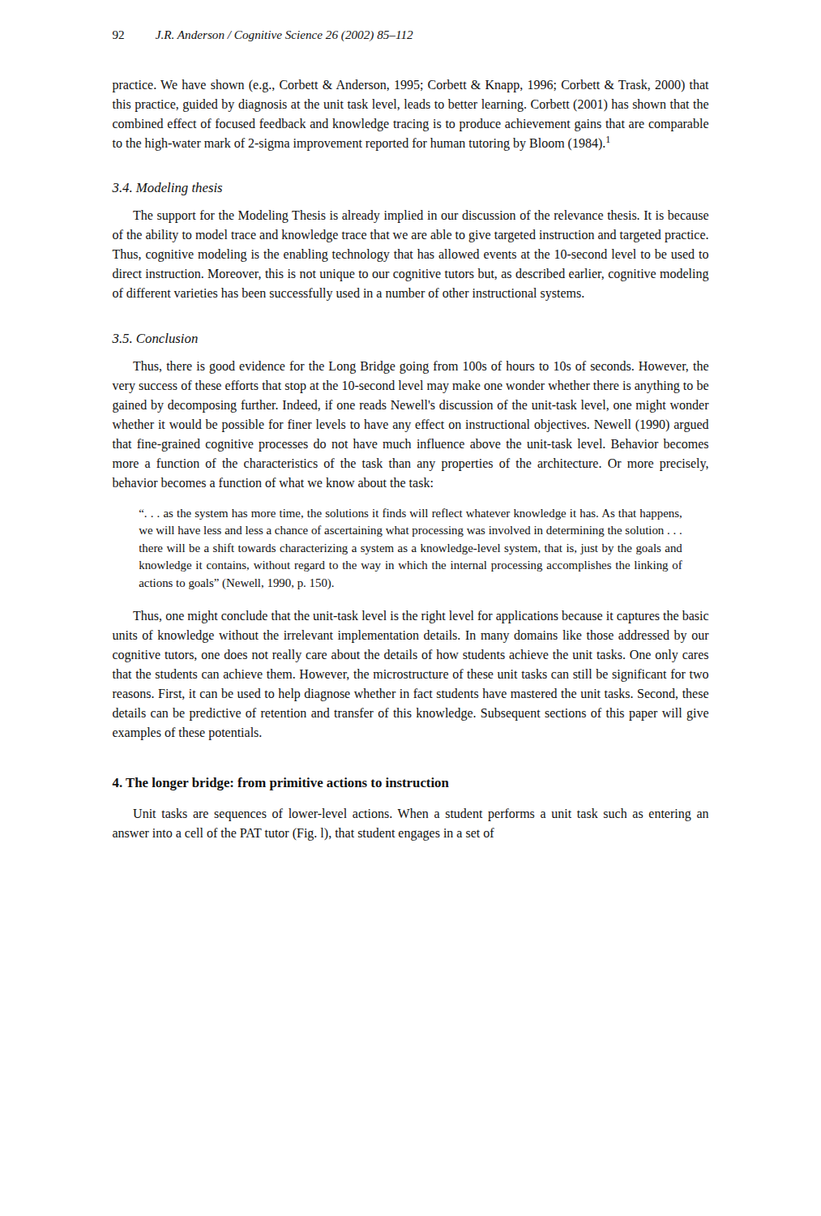92 J.R. Anderson / Cognitive Science 26 (2002) 85–112
practice. We have shown (e.g., Corbett & Anderson, 1995; Corbett & Knapp, 1996; Corbett & Trask, 2000) that this practice, guided by diagnosis at the unit task level, leads to better learning. Corbett (2001) has shown that the combined effect of focused feedback and knowledge tracing is to produce achievement gains that are comparable to the high-water mark of 2-sigma improvement reported for human tutoring by Bloom (1984).1
3.4. Modeling thesis
The support for the Modeling Thesis is already implied in our discussion of the relevance thesis. It is because of the ability to model trace and knowledge trace that we are able to give targeted instruction and targeted practice. Thus, cognitive modeling is the enabling technology that has allowed events at the 10-second level to be used to direct instruction. Moreover, this is not unique to our cognitive tutors but, as described earlier, cognitive modeling of different varieties has been successfully used in a number of other instructional systems.
3.5. Conclusion
Thus, there is good evidence for the Long Bridge going from 100s of hours to 10s of seconds. However, the very success of these efforts that stop at the 10-second level may make one wonder whether there is anything to be gained by decomposing further. Indeed, if one reads Newell's discussion of the unit-task level, one might wonder whether it would be possible for finer levels to have any effect on instructional objectives. Newell (1990) argued that fine-grained cognitive processes do not have much influence above the unit-task level. Behavior becomes more a function of the characteristics of the task than any properties of the architecture. Or more precisely, behavior becomes a function of what we know about the task:
“. . . as the system has more time, the solutions it finds will reflect whatever knowledge it has. As that happens, we will have less and less a chance of ascertaining what processing was involved in determining the solution . . . there will be a shift towards characterizing a system as a knowledge-level system, that is, just by the goals and knowledge it contains, without regard to the way in which the internal processing accomplishes the linking of actions to goals” (Newell, 1990, p. 150).
Thus, one might conclude that the unit-task level is the right level for applications because it captures the basic units of knowledge without the irrelevant implementation details. In many domains like those addressed by our cognitive tutors, one does not really care about the details of how students achieve the unit tasks. One only cares that the students can achieve them. However, the microstructure of these unit tasks can still be significant for two reasons. First, it can be used to help diagnose whether in fact students have mastered the unit tasks. Second, these details can be predictive of retention and transfer of this knowledge. Subsequent sections of this paper will give examples of these potentials.
4. The longer bridge: from primitive actions to instruction
Unit tasks are sequences of lower-level actions. When a student performs a unit task such as entering an answer into a cell of the PAT tutor (Fig. l), that student engages in a set of